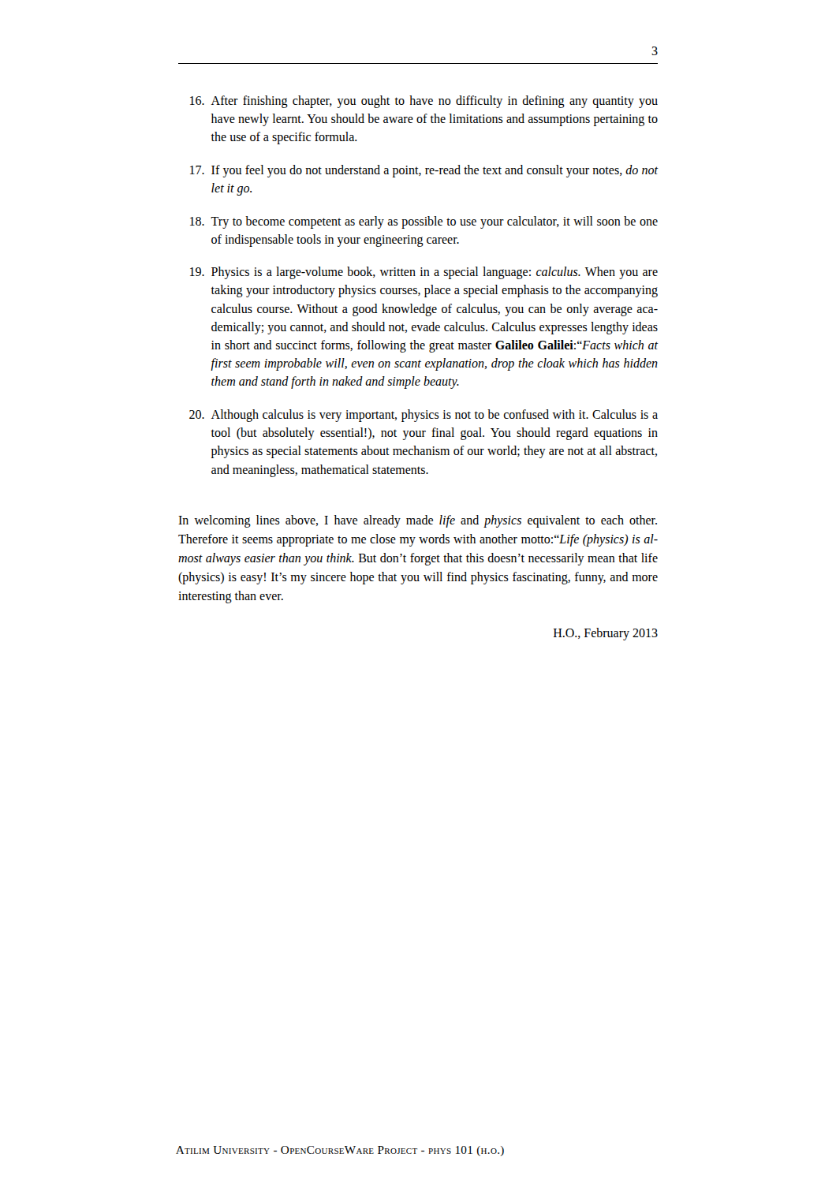3
16. After finishing chapter, you ought to have no difficulty in defining any quantity you have newly learnt. You should be aware of the limitations and assumptions pertaining to the use of a specific formula.
17. If you feel you do not understand a point, re-read the text and consult your notes, do not let it go.
18. Try to become competent as early as possible to use your calculator, it will soon be one of indispensable tools in your engineering career.
19. Physics is a large-volume book, written in a special language: calculus. When you are taking your introductory physics courses, place a special emphasis to the accompanying calculus course. Without a good knowledge of calculus, you can be only average academically; you cannot, and should not, evade calculus. Calculus expresses lengthy ideas in short and succinct forms, following the great master Galileo Galilei:“Facts which at first seem improbable will, even on scant explanation, drop the cloak which has hidden them and stand forth in naked and simple beauty.
20. Although calculus is very important, physics is not to be confused with it. Calculus is a tool (but absolutely essential!), not your final goal. You should regard equations in physics as special statements about mechanism of our world; they are not at all abstract, and meaningless, mathematical statements.
In welcoming lines above, I have already made life and physics equivalent to each other. Therefore it seems appropriate to me close my words with another motto:“Life (physics) is almost always easier than you think. But don’t forget that this doesn’t necessarily mean that life (physics) is easy! It’s my sincere hope that you will find physics fascinating, funny, and more interesting than ever.
H.O., February 2013
Atilim University - OpenCourseWare Project - phys 101 (h.o.)